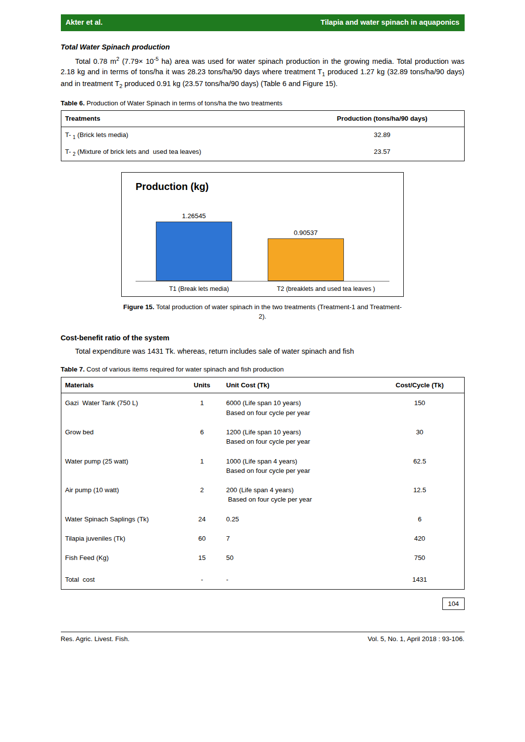Akter et al.
Tilapia and water spinach in aquaponics
Total Water Spinach production
Total 0.78 m2 (7.79× 10-5 ha) area was used for water spinach production in the growing media. Total production was 2.18 kg and in terms of tons/ha it was 28.23 tons/ha/90 days where treatment T1 produced 1.27 kg (32.89 tons/ha/90 days) and in treatment T2 produced 0.91 kg (23.57 tons/ha/90 days) (Table 6 and Figure 15).
Table 6. Production of Water Spinach in terms of tons/ha the two treatments
| Treatments | Production (tons/ha/90 days) |
| --- | --- |
| T- 1 (Brick lets media) | 32.89 |
| T- 2 (Mixture of brick lets and used tea leaves) | 23.57 |
Production (kg)
1.26545
0.90537
T1 (Break lets media) T2 (breaklets and used tea leaves )
Figure 15. Total production of water spinach in the two treatments (Treatment-1 and Treatment-2).
Cost-benefit ratio of the system
Total expenditure was 1431 Tk. whereas, return includes sale of water spinach and fish
Table 7. Cost of various items required for water spinach and fish production
| Materials | Units | Unit Cost (Tk) | Cost/Cycle (Tk) |
| --- | --- | --- | --- |
| Gazi Water Tank (750 L) | 1 | 6000 (Life span 10 years) Based on four cycle per year | 150 |
| Grow bed | 6 | 1200 (Life span 10 years) Based on four cycle per year | 30 |
| Water pump (25 watt) | 1 | 1000 (Life span 4 years) Based on four cycle per year | 62.5 |
| Air pump (10 watt) | 2 | 200 (Life span 4 years) Based on four cycle per year | 12.5 |
| Water Spinach Saplings (Tk) | 24 | 0.25 | 6 |
| Tilapia juveniles (Tk) | 60 | 7 | 420 |
| Fish Feed (Kg) | 15 | 50 | 750 |
| Total cost | - | - | 1431 |
104
Res. Agric. Livest. Fish.
Vol. 5, No. 1, April 2018 : 93-106.